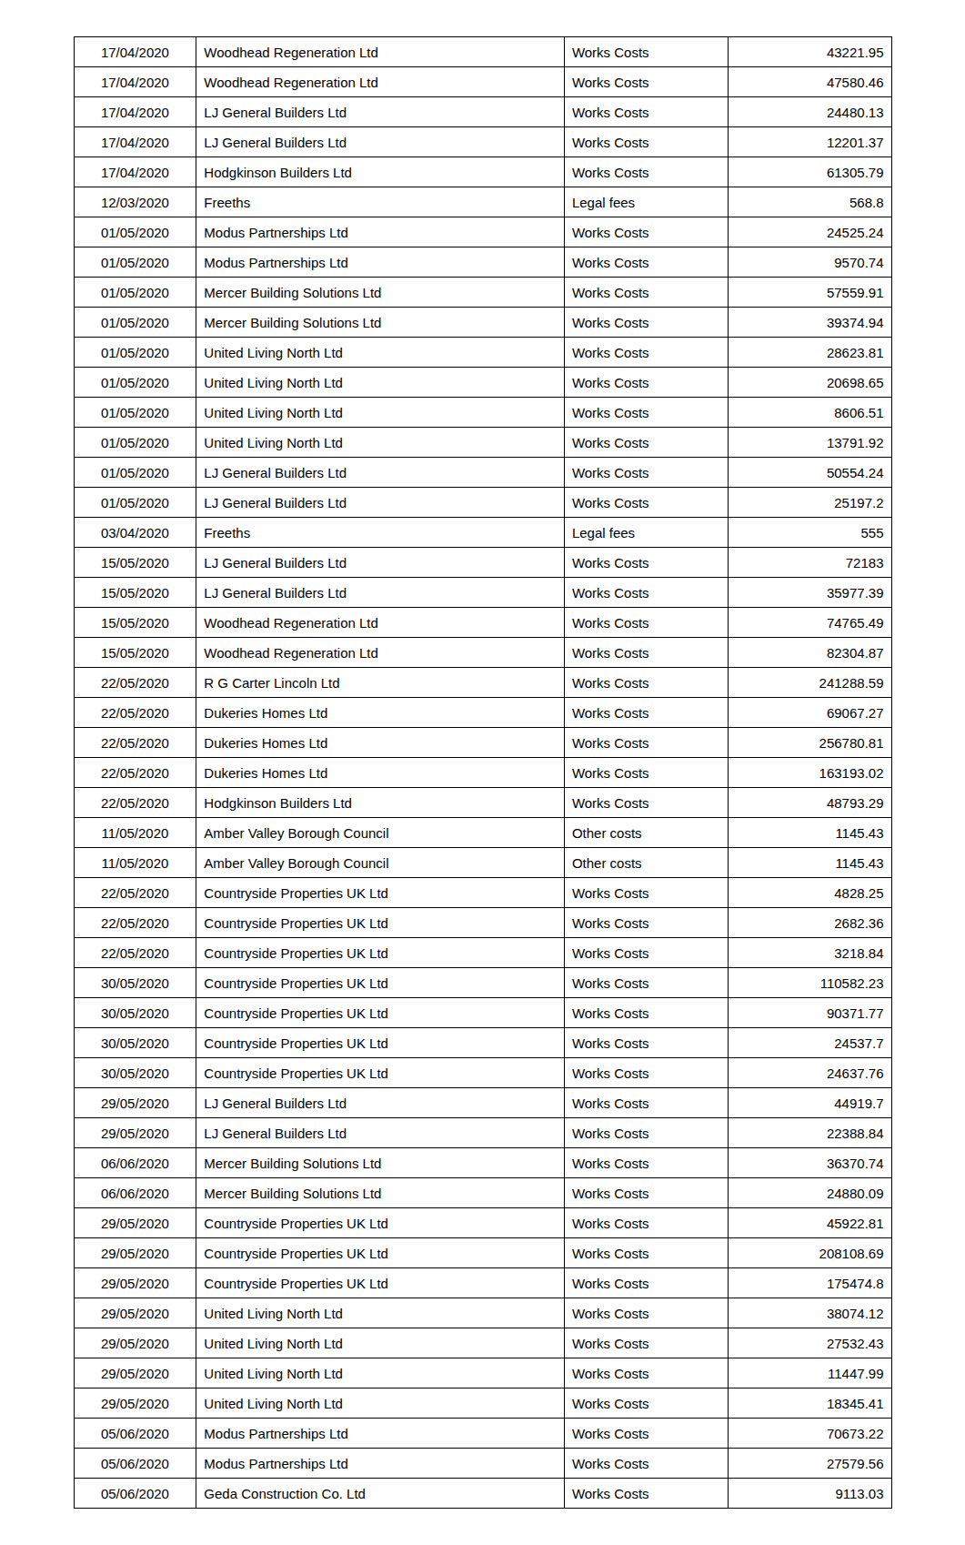| 17/04/2020 | Woodhead Regeneration Ltd | Works Costs | 43221.95 |
| 17/04/2020 | Woodhead Regeneration Ltd | Works Costs | 47580.46 |
| 17/04/2020 | LJ General Builders Ltd | Works Costs | 24480.13 |
| 17/04/2020 | LJ General Builders Ltd | Works Costs | 12201.37 |
| 17/04/2020 | Hodgkinson Builders Ltd | Works Costs | 61305.79 |
| 12/03/2020 | Freeths | Legal fees | 568.8 |
| 01/05/2020 | Modus Partnerships Ltd | Works Costs | 24525.24 |
| 01/05/2020 | Modus Partnerships Ltd | Works Costs | 9570.74 |
| 01/05/2020 | Mercer Building Solutions Ltd | Works Costs | 57559.91 |
| 01/05/2020 | Mercer Building Solutions Ltd | Works Costs | 39374.94 |
| 01/05/2020 | United Living North Ltd | Works Costs | 28623.81 |
| 01/05/2020 | United Living North Ltd | Works Costs | 20698.65 |
| 01/05/2020 | United Living North Ltd | Works Costs | 8606.51 |
| 01/05/2020 | United Living North Ltd | Works Costs | 13791.92 |
| 01/05/2020 | LJ General Builders Ltd | Works Costs | 50554.24 |
| 01/05/2020 | LJ General Builders Ltd | Works Costs | 25197.2 |
| 03/04/2020 | Freeths | Legal fees | 555 |
| 15/05/2020 | LJ General Builders Ltd | Works Costs | 72183 |
| 15/05/2020 | LJ General Builders Ltd | Works Costs | 35977.39 |
| 15/05/2020 | Woodhead Regeneration Ltd | Works Costs | 74765.49 |
| 15/05/2020 | Woodhead Regeneration Ltd | Works Costs | 82304.87 |
| 22/05/2020 | R G Carter Lincoln Ltd | Works Costs | 241288.59 |
| 22/05/2020 | Dukeries Homes Ltd | Works Costs | 69067.27 |
| 22/05/2020 | Dukeries Homes Ltd | Works Costs | 256780.81 |
| 22/05/2020 | Dukeries Homes Ltd | Works Costs | 163193.02 |
| 22/05/2020 | Hodgkinson Builders Ltd | Works Costs | 48793.29 |
| 11/05/2020 | Amber Valley Borough Council | Other costs | 1145.43 |
| 11/05/2020 | Amber Valley Borough Council | Other costs | 1145.43 |
| 22/05/2020 | Countryside Properties UK Ltd | Works Costs | 4828.25 |
| 22/05/2020 | Countryside Properties UK Ltd | Works Costs | 2682.36 |
| 22/05/2020 | Countryside Properties UK Ltd | Works Costs | 3218.84 |
| 30/05/2020 | Countryside Properties UK Ltd | Works Costs | 110582.23 |
| 30/05/2020 | Countryside Properties UK Ltd | Works Costs | 90371.77 |
| 30/05/2020 | Countryside Properties UK Ltd | Works Costs | 24537.7 |
| 30/05/2020 | Countryside Properties UK Ltd | Works Costs | 24637.76 |
| 29/05/2020 | LJ General Builders Ltd | Works Costs | 44919.7 |
| 29/05/2020 | LJ General Builders Ltd | Works Costs | 22388.84 |
| 06/06/2020 | Mercer Building Solutions Ltd | Works Costs | 36370.74 |
| 06/06/2020 | Mercer Building Solutions Ltd | Works Costs | 24880.09 |
| 29/05/2020 | Countryside Properties UK Ltd | Works Costs | 45922.81 |
| 29/05/2020 | Countryside Properties UK Ltd | Works Costs | 208108.69 |
| 29/05/2020 | Countryside Properties UK Ltd | Works Costs | 175474.8 |
| 29/05/2020 | United Living North Ltd | Works Costs | 38074.12 |
| 29/05/2020 | United Living North Ltd | Works Costs | 27532.43 |
| 29/05/2020 | United Living North Ltd | Works Costs | 11447.99 |
| 29/05/2020 | United Living North Ltd | Works Costs | 18345.41 |
| 05/06/2020 | Modus Partnerships Ltd | Works Costs | 70673.22 |
| 05/06/2020 | Modus Partnerships Ltd | Works Costs | 27579.56 |
| 05/06/2020 | Geda Construction Co. Ltd | Works Costs | 9113.03 |